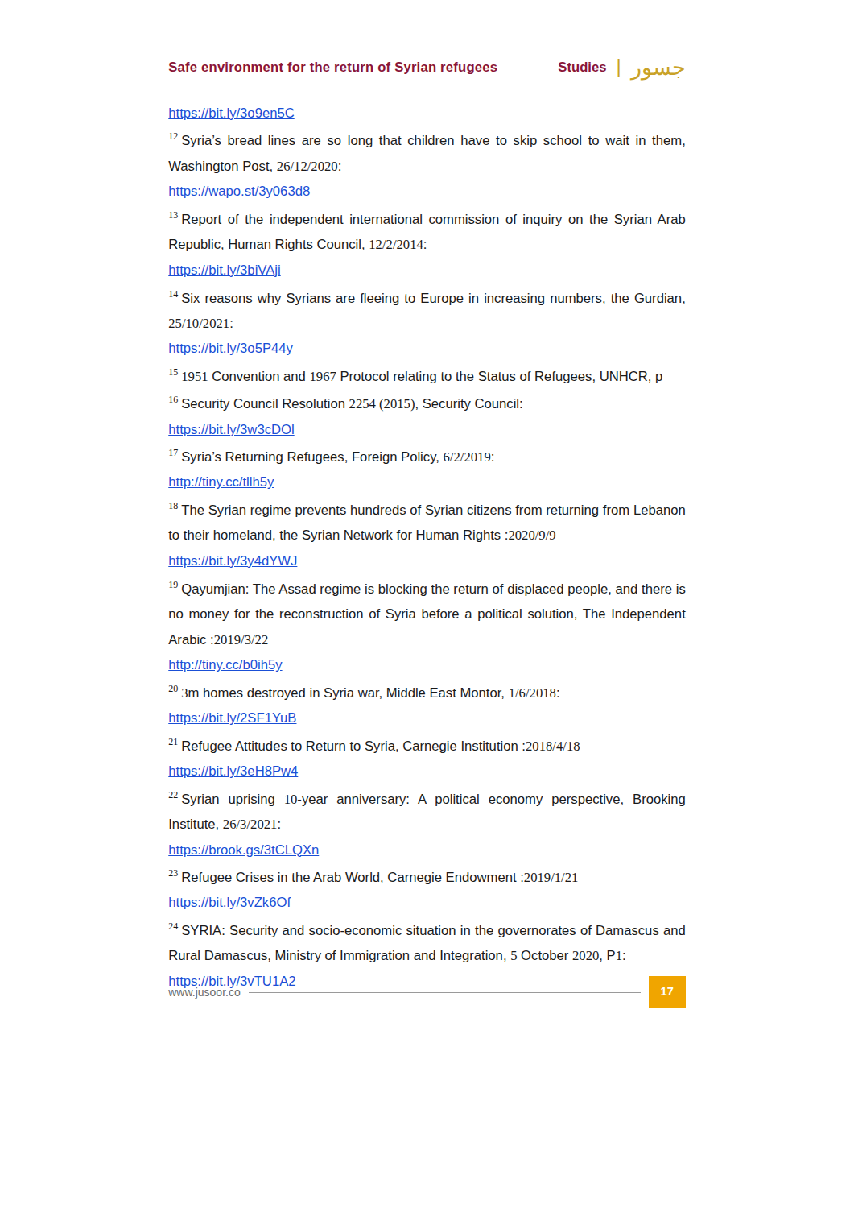Safe environment for the return of Syrian refugees
Studies | جسور
https://bit.ly/3o9en5C
12 Syria’s bread lines are so long that children have to skip school to wait in them, Washington Post, 26/12/2020:
https://wapo.st/3y063d8
13 Report of the independent international commission of inquiry on the Syrian Arab Republic, Human Rights Council, 12/2/2014:
https://bit.ly/3biVAji
14 Six reasons why Syrians are fleeing to Europe in increasing numbers, the Gurdian, 25/10/2021:
https://bit.ly/3o5P44y
151951 Convention and 1967 Protocol relating to the Status of Refugees, UNHCR, p
16 Security Council Resolution 2254 (2015), Security Council:
https://bit.ly/3w3cDOl
17 Syria’s Returning Refugees, Foreign Policy, 6/2/2019:
http://tiny.cc/tllh5y
18 The Syrian regime prevents hundreds of Syrian citizens from returning from Lebanon to their homeland, the Syrian Network for Human Rights :2020/9/9
https://bit.ly/3y4dYWJ
19 Qayumjian: The Assad regime is blocking the return of displaced people, and there is no money for the reconstruction of Syria before a political solution, The Independent Arabic :2019/3/22
http://tiny.cc/b0ih5y
203m homes destroyed in Syria war, Middle East Montor, 1/6/2018:
https://bit.ly/2SF1YuB
21 Refugee Attitudes to Return to Syria, Carnegie Institution :2018/4/18
https://bit.ly/3eH8Pw4
22 Syrian uprising 10-year anniversary: A political economy perspective, Brooking Institute, 26/3/2021:
https://brook.gs/3tCLQXn
23 Refugee Crises in the Arab World, Carnegie Endowment :2019/1/21
https://bit.ly/3vZk6Of
24 SYRIA: Security and socio-economic situation in the governorates of Damascus and Rural Damascus, Ministry of Immigration and Integration, 5 October 2020, P1:
https://bit.ly/3vTU1A2
www.jusoor.co 17